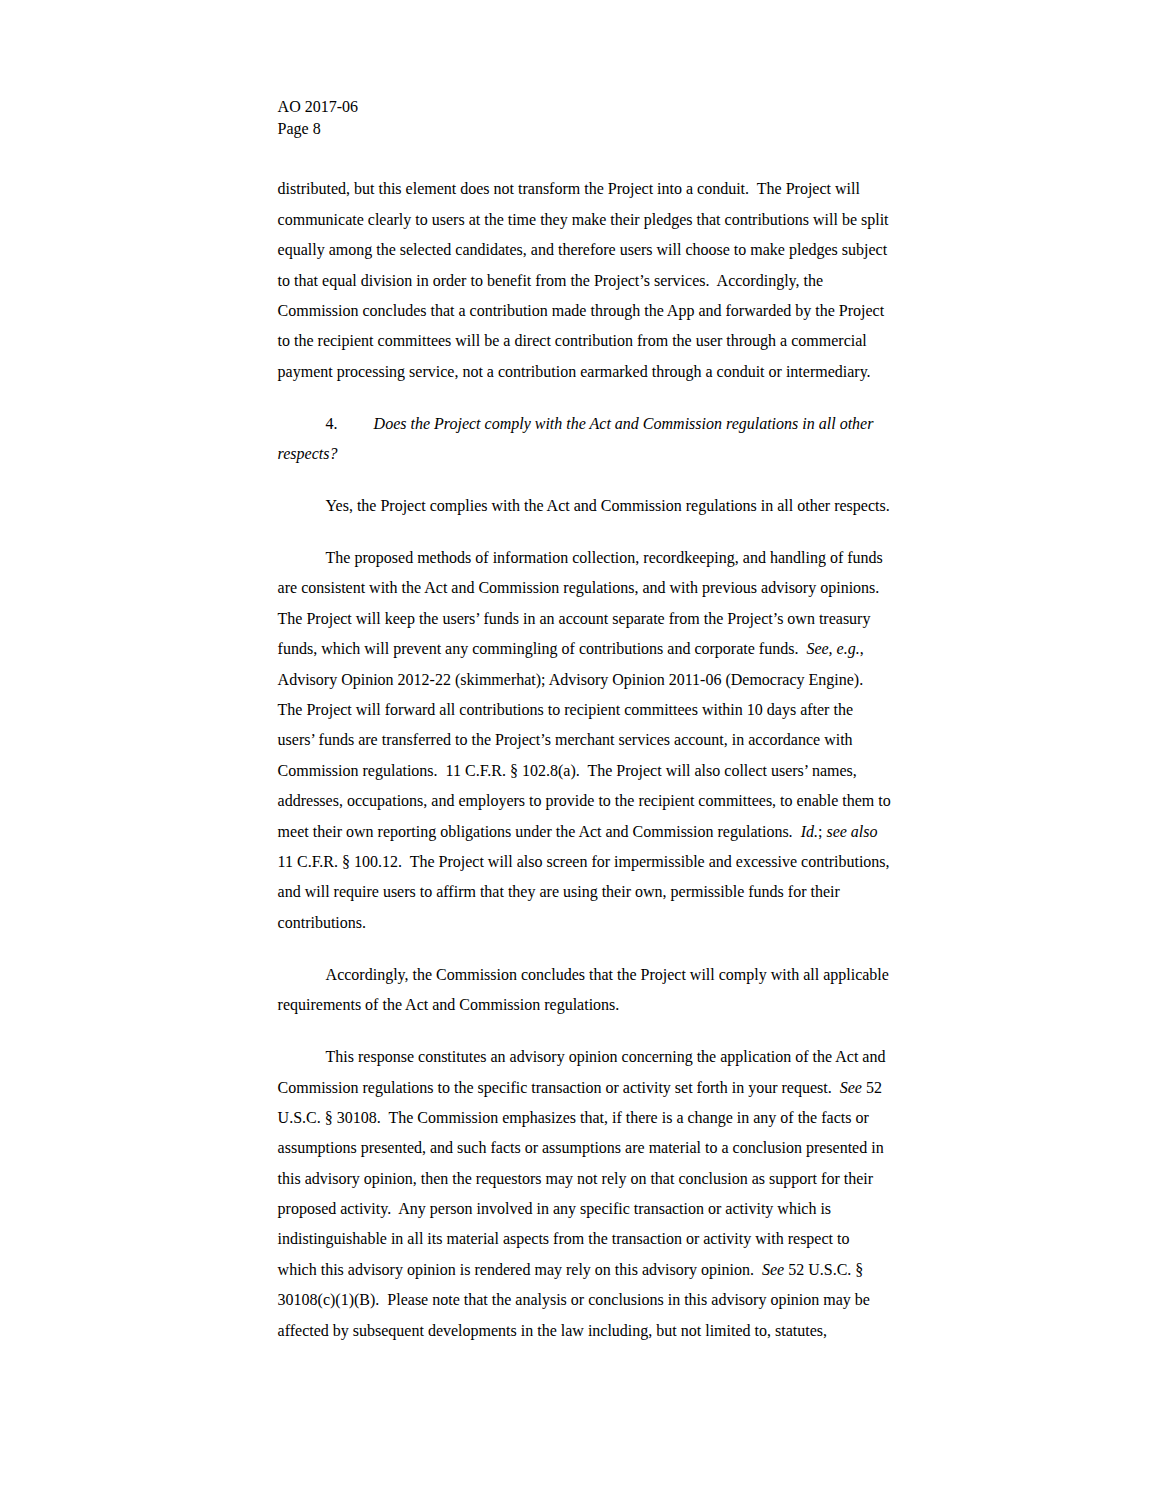AO 2017-06
Page 8
distributed, but this element does not transform the Project into a conduit. The Project will communicate clearly to users at the time they make their pledges that contributions will be split equally among the selected candidates, and therefore users will choose to make pledges subject to that equal division in order to benefit from the Project’s services. Accordingly, the Commission concludes that a contribution made through the App and forwarded by the Project to the recipient committees will be a direct contribution from the user through a commercial payment processing service, not a contribution earmarked through a conduit or intermediary.
4. Does the Project comply with the Act and Commission regulations in all other respects?
Yes, the Project complies with the Act and Commission regulations in all other respects.
The proposed methods of information collection, recordkeeping, and handling of funds are consistent with the Act and Commission regulations, and with previous advisory opinions. The Project will keep the users’ funds in an account separate from the Project’s own treasury funds, which will prevent any commingling of contributions and corporate funds. See, e.g., Advisory Opinion 2012-22 (skimmerhat); Advisory Opinion 2011-06 (Democracy Engine). The Project will forward all contributions to recipient committees within 10 days after the users’ funds are transferred to the Project’s merchant services account, in accordance with Commission regulations. 11 C.F.R. § 102.8(a). The Project will also collect users’ names, addresses, occupations, and employers to provide to the recipient committees, to enable them to meet their own reporting obligations under the Act and Commission regulations. Id.; see also 11 C.F.R. § 100.12. The Project will also screen for impermissible and excessive contributions, and will require users to affirm that they are using their own, permissible funds for their contributions.
Accordingly, the Commission concludes that the Project will comply with all applicable requirements of the Act and Commission regulations.
This response constitutes an advisory opinion concerning the application of the Act and Commission regulations to the specific transaction or activity set forth in your request. See 52 U.S.C. § 30108. The Commission emphasizes that, if there is a change in any of the facts or assumptions presented, and such facts or assumptions are material to a conclusion presented in this advisory opinion, then the requestors may not rely on that conclusion as support for their proposed activity. Any person involved in any specific transaction or activity which is indistinguishable in all its material aspects from the transaction or activity with respect to which this advisory opinion is rendered may rely on this advisory opinion. See 52 U.S.C. § 30108(c)(1)(B). Please note that the analysis or conclusions in this advisory opinion may be affected by subsequent developments in the law including, but not limited to, statutes,